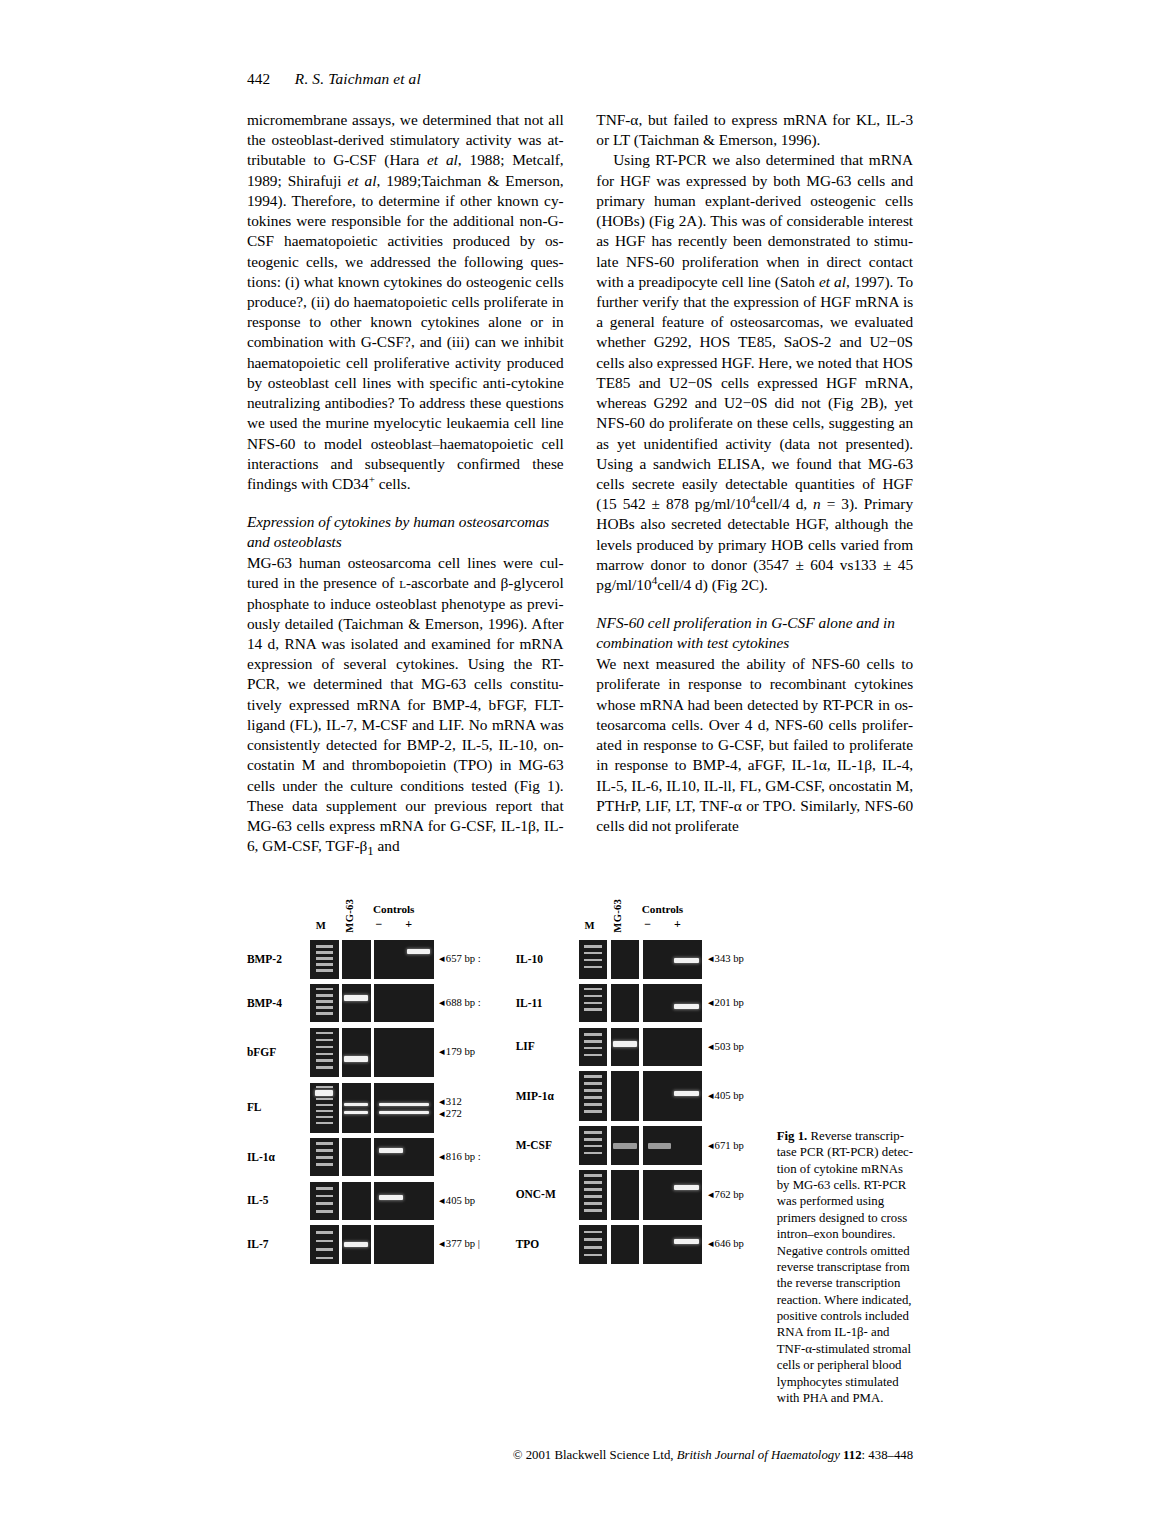442 R. S. Taichman et al
micromembrane assays, we determined that not all the osteoblast-derived stimulatory activity was attributable to G-CSF (Hara et al, 1988; Metcalf, 1989; Shirafuji et al, 1989;Taichman & Emerson, 1994). Therefore, to determine if other known cytokines were responsible for the additional non-G-CSF haematopoietic activities produced by osteogenic cells, we addressed the following questions: (i) what known cytokines do osteogenic cells produce?, (ii) do haematopoietic cells proliferate in response to other known cytokines alone or in combination with G-CSF?, and (iii) can we inhibit haematopoietic cell proliferative activity produced by osteoblast cell lines with specific anti-cytokine neutralizing antibodies? To address these questions we used the murine myelocytic leukaemia cell line NFS-60 to model osteoblast–haematopoietic cell interactions and subsequently confirmed these findings with CD34+ cells.
Expression of cytokines by human osteosarcomas and osteoblasts
MG-63 human osteosarcoma cell lines were cultured in the presence of l-ascorbate and β-glycerol phosphate to induce osteoblast phenotype as previously detailed (Taichman & Emerson, 1996). After 14 d, RNA was isolated and examined for mRNA expression of several cytokines. Using the RT-PCR, we determined that MG-63 cells constitutively expressed mRNA for BMP-4, bFGF, FLT-ligand (FL), IL-7, M-CSF and LIF. No mRNA was consistently detected for BMP-2, IL-5, IL-10, oncostatin M and thrombopoietin (TPO) in MG-63 cells under the culture conditions tested (Fig 1). These data supplement our previous report that MG-63 cells express mRNA for G-CSF, IL-1β, IL-6, GM-CSF, TGF-β1 and
TNF-α, but failed to express mRNA for KL, IL-3 or LT (Taichman & Emerson, 1996).
Using RT-PCR we also determined that mRNA for HGF was expressed by both MG-63 cells and primary human explant-derived osteogenic cells (HOBs) (Fig 2A). This was of considerable interest as HGF has recently been demonstrated to stimulate NFS-60 proliferation when in direct contact with a preadipocyte cell line (Satoh et al, 1997). To further verify that the expression of HGF mRNA is a general feature of osteosarcomas, we evaluated whether G292, HOS TE85, SaOS-2 and U2−0S cells also expressed HGF. Here, we noted that HOS TE85 and U2−0S cells expressed HGF mRNA, whereas G292 and U2−0S did not (Fig 2B), yet NFS-60 do proliferate on these cells, suggesting an as yet unidentified activity (data not presented). Using a sandwich ELISA, we found that MG-63 cells secrete easily detectable quantities of HGF (15 542 ± 878 pg/ml/104cell/4 d, n = 3). Primary HOBs also secreted detectable HGF, although the levels produced by primary HOB cells varied from marrow donor to donor (3547 ± 604 vs133 ± 45 pg/ml/104cell/4 d) (Fig 2C).
NFS-60 cell proliferation in G-CSF alone and in combination with test cytokines
We next measured the ability of NFS-60 cells to proliferate in response to recombinant cytokines whose mRNA had been detected by RT-PCR in osteosarcoma cells. Over 4 d, NFS-60 cells proliferated in response to G-CSF, but failed to proliferate in response to BMP-4, aFGF, IL-1α, IL-1β, IL-4, IL-5, IL-6, IL10, IL-ll, FL, GM-CSF, oncostatin M, PTHrP, LIF, LT, TNF-α or TPO. Similarly, NFS-60 cells did not proliferate
M
MG-63
Controls
−+
BMP-2
◂657 bp :
BMP-4
◂688 bp :
bFGF
◂179 bp
FL
◂312
◂272
IL-1α
◂816 bp :
IL-5
◂405 bp
IL-7
◂377 bp |
M
MG-63
Controls
−+
IL-10
◂343 bp
IL-11
◂201 bp
LIF
◂503 bp
MIP-1α
◂405 bp
M-CSF
◂671 bp
ONC-M
◂762 bp
TPO
◂646 bp
Fig 1. Reverse transcriptase PCR (RT-PCR) detection of cytokine mRNAs by MG-63 cells. RT-PCR was performed using primers designed to cross intron–exon boundires. Negative controls omitted reverse transcriptase from the reverse transcription reaction. Where indicated, positive controls included RNA from IL-1β- and TNF-α-stimulated stromal cells or peripheral blood lymphocytes stimulated with PHA and PMA.
© 2001 Blackwell Science Ltd, British Journal of Haematology 112: 438–448